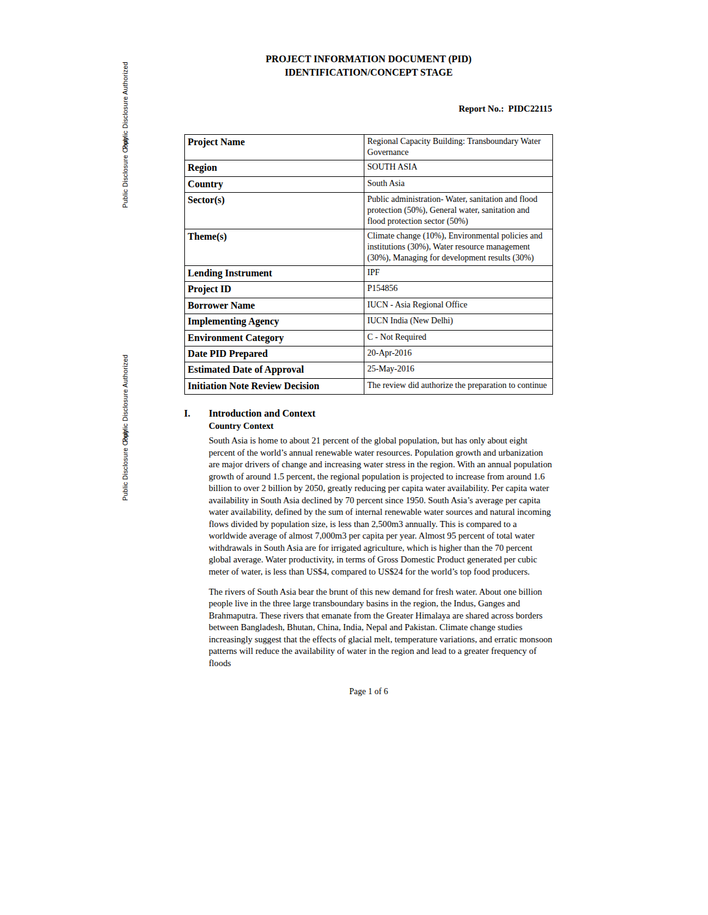Public Disclosure Authorized Public Disclosure Copy Public Disclosure Authorized Public Disclosure Copy
PROJECT INFORMATION DOCUMENT (PID)
IDENTIFICATION/CONCEPT STAGE
Report No.: PIDC22115
| Project Name | Regional Capacity Building: Transboundary Water Governance |
| Region | SOUTH ASIA |
| Country | South Asia |
| Sector(s) | Public administration- Water, sanitation and flood protection (50%), General water, sanitation and flood protection sector (50%) |
| Theme(s) | Climate change (10%), Environmental policies and institutions (30%), Water resource management (30%), Managing for development results (30%) |
| Lending Instrument | IPF |
| Project ID | P154856 |
| Borrower Name | IUCN - Asia Regional Office |
| Implementing Agency | IUCN India (New Delhi) |
| Environment Category | C - Not Required |
| Date PID Prepared | 20-Apr-2016 |
| Estimated Date of Approval | 25-May-2016 |
| Initiation Note Review Decision | The review did authorize the preparation to continue |
I. Introduction and Context
Country Context
South Asia is home to about 21 percent of the global population, but has only about eight percent of the world’s annual renewable water resources. Population growth and urbanization are major drivers of change and increasing water stress in the region. With an annual population growth of around 1.5 percent, the regional population is projected to increase from around 1.6 billion to over 2 billion by 2050, greatly reducing per capita water availability. Per capita water availability in South Asia declined by 70 percent since 1950. South Asia’s average per capita water availability, defined by the sum of internal renewable water sources and natural incoming flows divided by population size, is less than 2,500m3 annually. This is compared to a worldwide average of almost 7,000m3 per capita per year. Almost 95 percent of total water withdrawals in South Asia are for irrigated agriculture, which is higher than the 70 percent global average. Water productivity, in terms of Gross Domestic Product generated per cubic meter of water, is less than US$4, compared to US$24 for the world’s top food producers.
The rivers of South Asia bear the brunt of this new demand for fresh water. About one billion people live in the three large transboundary basins in the region, the Indus, Ganges and Brahmaputra. These rivers that emanate from the Greater Himalaya are shared across borders between Bangladesh, Bhutan, China, India, Nepal and Pakistan. Climate change studies increasingly suggest that the effects of glacial melt, temperature variations, and erratic monsoon patterns will reduce the availability of water in the region and lead to a greater frequency of floods
Page 1 of 6